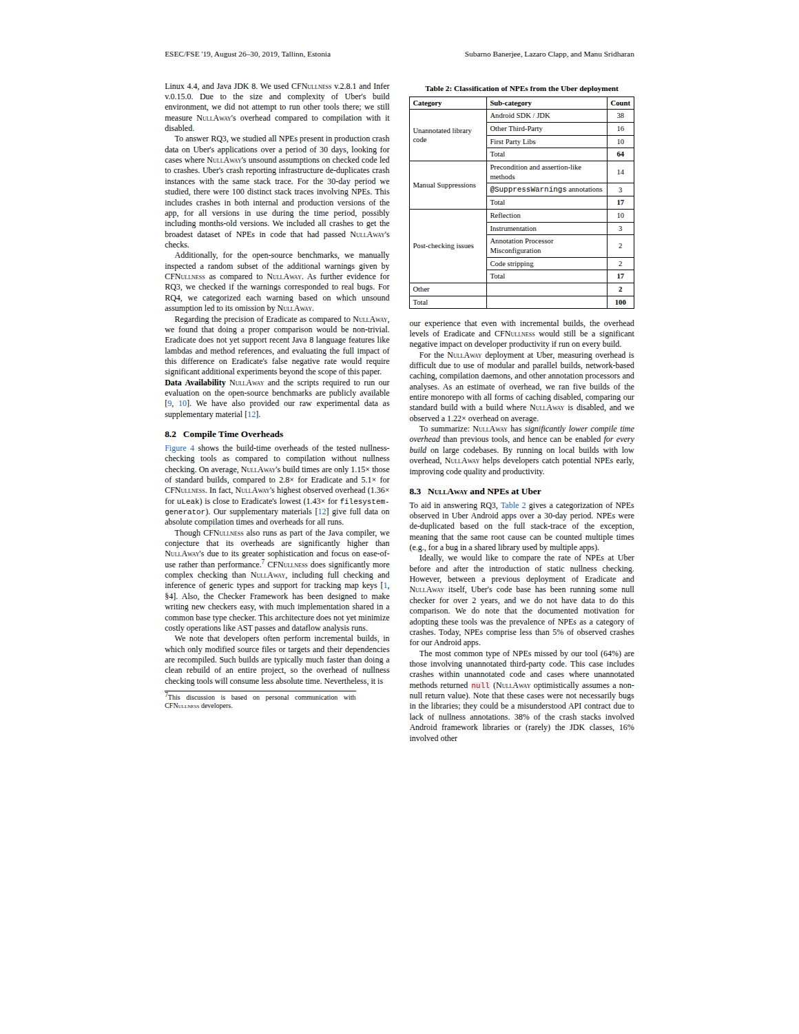ESEC/FSE '19, August 26–30, 2019, Tallinn, Estonia Subarno Banerjee, Lazaro Clapp, and Manu Sridharan
Linux 4.4, and Java JDK 8. We used CFNullness v.2.8.1 and Infer v.0.15.0. Due to the size and complexity of Uber's build environment, we did not attempt to run other tools there; we still measure Null Away's overhead compared to compilation with it disabled.
To answer RQ3, we studied all NPEs present in production crash data on Uber's applications over a period of 30 days, looking for cases where Null Away's unsound assumptions on checked code led to crashes. Uber's crash reporting infrastructure de-duplicates crash instances with the same stack trace. For the 30-day period we studied, there were 100 distinct stack traces involving NPEs. This includes crashes in both internal and production versions of the app, for all versions in use during the time period, possibly including months-old versions. We included all crashes to get the broadest dataset of NPEs in code that had passed Null Away's checks.
Additionally, for the open-source benchmarks, we manually inspected a random subset of the additional warnings given by CFNullness as compared to Null Away. As further evidence for RQ3, we checked if the warnings corresponded to real bugs. For RQ4, we categorized each warning based on which unsound assumption led to its omission by Null Away.
Regarding the precision of Eradicate as compared to Null Away, we found that doing a proper comparison would be non-trivial. Eradicate does not yet support recent Java 8 language features like lambdas and method references, and evaluating the full impact of this difference on Eradicate's false negative rate would require significant additional experiments beyond the scope of this paper.
Data Availability Null Away and the scripts required to run our evaluation on the open-source benchmarks are publicly available [9, 10]. We have also provided our raw experimental data as supplementary material [12].
8.2 Compile Time Overheads
Figure 4 shows the build-time overheads of the tested nullness-checking tools as compared to compilation without nullness checking. On average, Null Away's build times are only 1.15× those of standard builds, compared to 2.8× for Eradicate and 5.1× for CFNullness. In fact, Null Away's highest observed overhead (1.36× for uLeak) is close to Eradicate's lowest (1.43× for filesystem-generator). Our supplementary materials [12] give full data on absolute compilation times and overheads for all runs.
Though CFNullness also runs as part of the Java compiler, we conjecture that its overheads are significantly higher than Null Away's due to its greater sophistication and focus on ease-of-use rather than performance.7 CFNullness does significantly more complex checking than Null Away, including full checking and inference of generic types and support for tracking map keys [1, §4]. Also, the Checker Framework has been designed to make writing new checkers easy, with much implementation shared in a common base type checker. This architecture does not yet minimize costly operations like AST passes and dataflow analysis runs.
We note that developers often perform incremental builds, in which only modified source files or targets and their dependencies are recompiled. Such builds are typically much faster than doing a clean rebuild of an entire project, so the overhead of nullness checking tools will consume less absolute time. Nevertheless, it is
7This discussion is based on personal communication with CFNullness developers.
Table 2: Classification of NPEs from the Uber deployment
| Category | Sub-category | Count |
| --- | --- | --- |
| Unannotated library code | Android SDK / JDK | 38 |
| Other Third-Party | 16 |
| First Party Libs | 10 |
| Total | 64 |
| Manual Suppressions | Precondition and assertion-like methods | 14 |
| @SuppressWarnings annotations | 3 |
| Total | 17 |
| Post-checking issues | Reflection | 10 |
| Instrumentation | 3 |
| Annotation Processor Misconfiguration | 2 |
| Code stripping | 2 |
| Total | 17 |
| Other | | 2 |
| Total | | 100 |
our experience that even with incremental builds, the overhead levels of Eradicate and CFNullness would still be a significant negative impact on developer productivity if run on every build.
For the Null Away deployment at Uber, measuring overhead is difficult due to use of modular and parallel builds, network-based caching, compilation daemons, and other annotation processors and analyses. As an estimate of overhead, we ran five builds of the entire monorepo with all forms of caching disabled, comparing our standard build with a build where Null Away is disabled, and we observed a 1.22× overhead on average.
To summarize: Null Away has significantly lower compile time overhead than previous tools, and hence can be enabled for every build on large codebases. By running on local builds with low overhead, Null Away helps developers catch potential NPEs early, improving code quality and productivity.
8.3 Null Away and NPEs at Uber
To aid in answering RQ3, Table 2 gives a categorization of NPEs observed in Uber Android apps over a 30-day period. NPEs were de-duplicated based on the full stack-trace of the exception, meaning that the same root cause can be counted multiple times (e.g., for a bug in a shared library used by multiple apps).
Ideally, we would like to compare the rate of NPEs at Uber before and after the introduction of static nullness checking. However, between a previous deployment of Eradicate and Null Away itself, Uber's code base has been running some null checker for over 2 years, and we do not have data to do this comparison. We do note that the documented motivation for adopting these tools was the prevalence of NPEs as a category of crashes. Today, NPEs comprise less than 5% of observed crashes for our Android apps.
The most common type of NPEs missed by our tool (64%) are those involving unannotated third-party code. This case includes crashes within unannotated code and cases where unannotated methods returned null (Null Away optimistically assumes a non-null return value). Note that these cases were not necessarily bugs in the libraries; they could be a misunderstood API contract due to lack of nullness annotations. 38% of the crash stacks involved Android framework libraries or (rarely) the JDK classes, 16% involved other